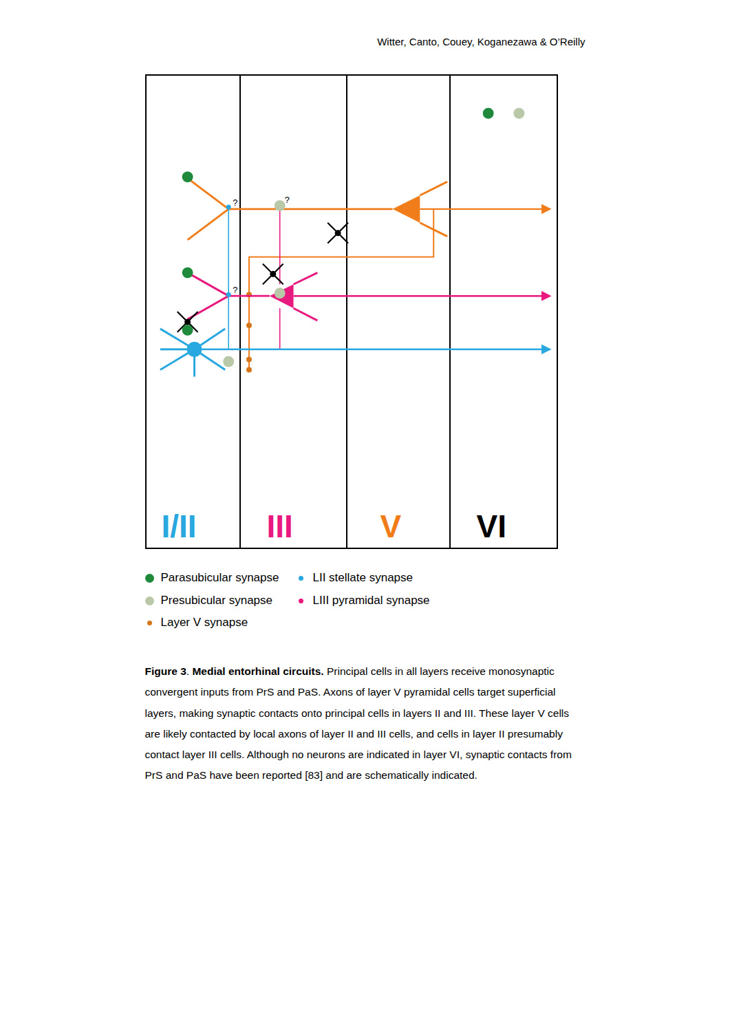Witter, Canto, Couey, Koganezawa & O’Reilly
? ? ? I/II III V VI
| Parasubicular synapse | LII stellate synapse |
| Presubicular synapse | LIII pyramidal synapse |
| Layer V synapse | |
Figure 3. Medial entorhinal circuits. Principal cells in all layers receive monosynaptic convergent inputs from PrS and PaS. Axons of layer V pyramidal cells target superficial layers, making synaptic contacts onto principal cells in layers II and III. These layer V cells are likely contacted by local axons of layer II and III cells, and cells in layer II presumably contact layer III cells. Although no neurons are indicated in layer VI, synaptic contacts from PrS and PaS have been reported [83] and are schematically indicated.